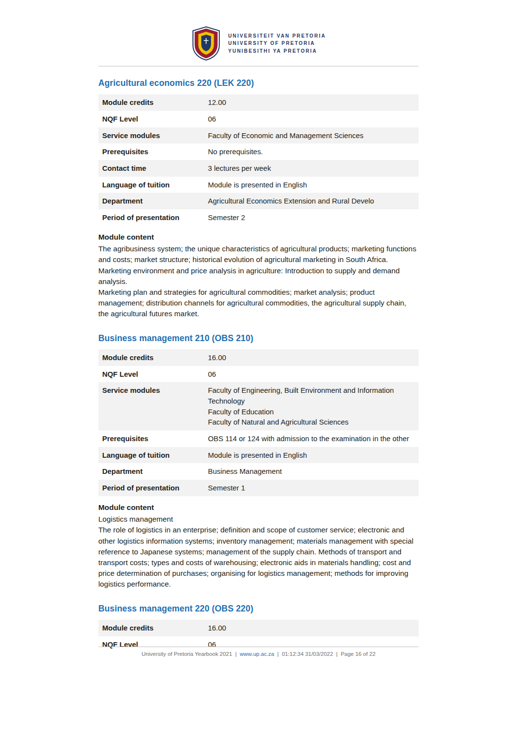Universiteit van Pretoria
University of Pretoria
Yunibesithi ya Pretoria
Agricultural economics 220 (LEK 220)
| Module credits | 12.00 |
| NQF Level | 06 |
| Service modules | Faculty of Economic and Management Sciences |
| Prerequisites | No prerequisites. |
| Contact time | 3 lectures per week |
| Language of tuition | Module is presented in English |
| Department | Agricultural Economics Extension and Rural Develo |
| Period of presentation | Semester 2 |
Module content
The agribusiness system; the unique characteristics of agricultural products; marketing functions and costs; market structure; historical evolution of agricultural marketing in South Africa. Marketing environment and price analysis in agriculture: Introduction to supply and demand analysis.
Marketing plan and strategies for agricultural commodities; market analysis; product management; distribution channels for agricultural commodities, the agricultural supply chain, the agricultural futures market.
Business management 210 (OBS 210)
| Module credits | 16.00 |
| NQF Level | 06 |
| Service modules | Faculty of Engineering, Built Environment and Information Technology Faculty of Education Faculty of Natural and Agricultural Sciences |
| Prerequisites | OBS 114 or 124 with admission to the examination in the other |
| Language of tuition | Module is presented in English |
| Department | Business Management |
| Period of presentation | Semester 1 |
Module content
Logistics management
The role of logistics in an enterprise; definition and scope of customer service; electronic and other logistics information systems; inventory management; materials management with special reference to Japanese systems; management of the supply chain. Methods of transport and transport costs; types and costs of warehousing; electronic aids in materials handling; cost and price determination of purchases; organising for logistics management; methods for improving logistics performance.
Business management 220 (OBS 220)
| Module credits | 16.00 |
| NQF Level | 06 |
University of Pretoria Yearbook 2021 | www.up.ac.za | 01:12:34 31/03/2022 | Page 16 of 22